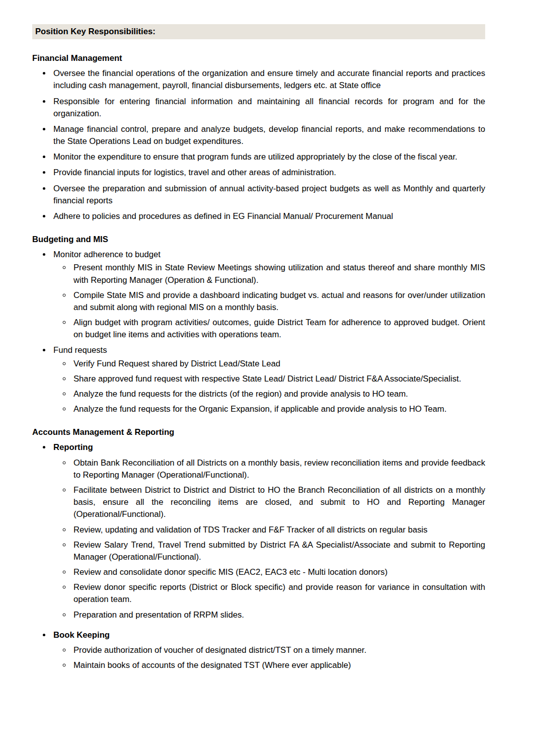Position Key Responsibilities:
Financial Management
Oversee the financial operations of the organization and ensure timely and accurate financial reports and practices including cash management, payroll, financial disbursements, ledgers etc. at State office
Responsible for entering financial information and maintaining all financial records for program and for the organization.
Manage financial control, prepare and analyze budgets, develop financial reports, and make recommendations to the State Operations Lead on budget expenditures.
Monitor the expenditure to ensure that program funds are utilized appropriately by the close of the fiscal year.
Provide financial inputs for logistics, travel and other areas of administration.
Oversee the preparation and submission of annual activity-based project budgets as well as Monthly and quarterly financial reports
Adhere to policies and procedures as defined in EG Financial Manual/ Procurement Manual
Budgeting and MIS
Monitor adherence to budget
Present monthly MIS in State Review Meetings showing utilization and status thereof and share monthly MIS with Reporting Manager (Operation & Functional).
Compile State MIS and provide a dashboard indicating budget vs. actual and reasons for over/under utilization and submit along with regional MIS on a monthly basis.
Align budget with program activities/ outcomes, guide District Team for adherence to approved budget. Orient on budget line items and activities with operations team.
Fund requests
Verify Fund Request shared by District Lead/State Lead
Share approved fund request with respective State Lead/ District Lead/ District F&A Associate/Specialist.
Analyze the fund requests for the districts (of the region) and provide analysis to HO team.
Analyze the fund requests for the Organic Expansion, if applicable and provide analysis to HO Team.
Accounts Management & Reporting
Reporting
Obtain Bank Reconciliation of all Districts on a monthly basis, review reconciliation items and provide feedback to Reporting Manager (Operational/Functional).
Facilitate between District to District and District to HO the Branch Reconciliation of all districts on a monthly basis, ensure all the reconciling items are closed, and submit to HO and Reporting Manager (Operational/Functional).
Review, updating and validation of TDS Tracker and F&F Tracker of all districts on regular basis
Review Salary Trend, Travel Trend submitted by District FA &A Specialist/Associate and submit to Reporting Manager (Operational/Functional).
Review and consolidate donor specific MIS (EAC2, EAC3 etc - Multi location donors)
Review donor specific reports (District or Block specific) and provide reason for variance in consultation with operation team.
Preparation and presentation of RRPM slides.
Book Keeping
Provide authorization of voucher of designated district/TST on a timely manner.
Maintain books of accounts of the designated TST (Where ever applicable)